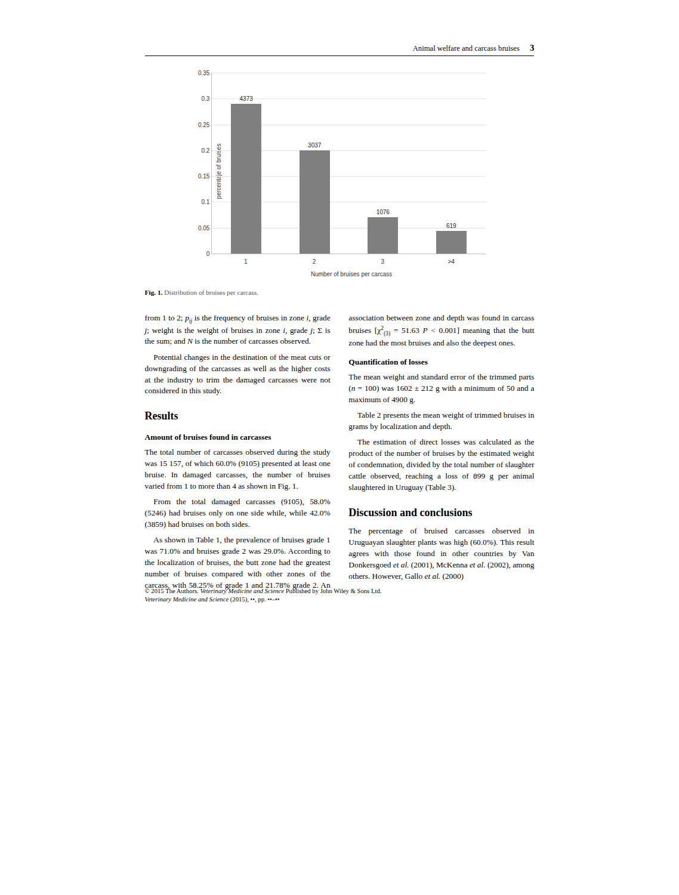Animal welfare and carcass bruises 3
percentaje of bruises
0.35
0.3
0.25
0.2
0.15
0.1
0.05
0
4373
3037
1076
619
1 2 3 >4
Number of bruises per carcass
Fig. 1. Distribution of bruises per carcass.
from 1 to 2; pij is the frequency of bruises in zone i, grade j; weight is the weight of bruises in zone i, grade j; Σ is the sum; and N is the number of carcasses observed.
Potential changes in the destination of the meat cuts or downgrading of the carcasses as well as the higher costs at the industry to trim the damaged carcasses were not considered in this study.
Results
Amount of bruises found in carcasses
The total number of carcasses observed during the study was 15 157, of which 60.0% (9105) presented at least one bruise. In damaged carcasses, the number of bruises varied from 1 to more than 4 as shown in Fig. 1.
From the total damaged carcasses (9105), 58.0% (5246) had bruises only on one side while, while 42.0% (3859) had bruises on both sides.
As shown in Table 1, the prevalence of bruises grade 1 was 71.0% and bruises grade 2 was 29.0%. According to the localization of bruises, the butt zone had the greatest number of bruises compared with other zones of the carcass, with 58.25% of grade 1 and 21.78% grade 2. An association between zone and depth was found in carcass bruises [χ2(3) = 51.63 P < 0.001] meaning that the butt zone had the most bruises and also the deepest ones.
Quantification of losses
The mean weight and standard error of the trimmed parts (n = 100) was 1602 ± 212 g with a minimum of 50 and a maximum of 4900 g.
Table 2 presents the mean weight of trimmed bruises in grams by localization and depth.
The estimation of direct losses was calculated as the product of the number of bruises by the estimated weight of condemnation, divided by the total number of slaughter cattle observed, reaching a loss of 899 g per animal slaughtered in Uruguay (Table 3).
Discussion and conclusions
The percentage of bruised carcasses observed in Uruguayan slaughter plants was high (60.0%). This result agrees with those found in other countries by Van Donkersgoed et al. (2001), McKenna et al. (2002), among others. However, Gallo et al. (2000)
© 2015 The Authors. Veterinary Medicine and Science Published by John Wiley & Sons Ltd.
Veterinary Medicine and Science (2015), ••, pp. ••–••